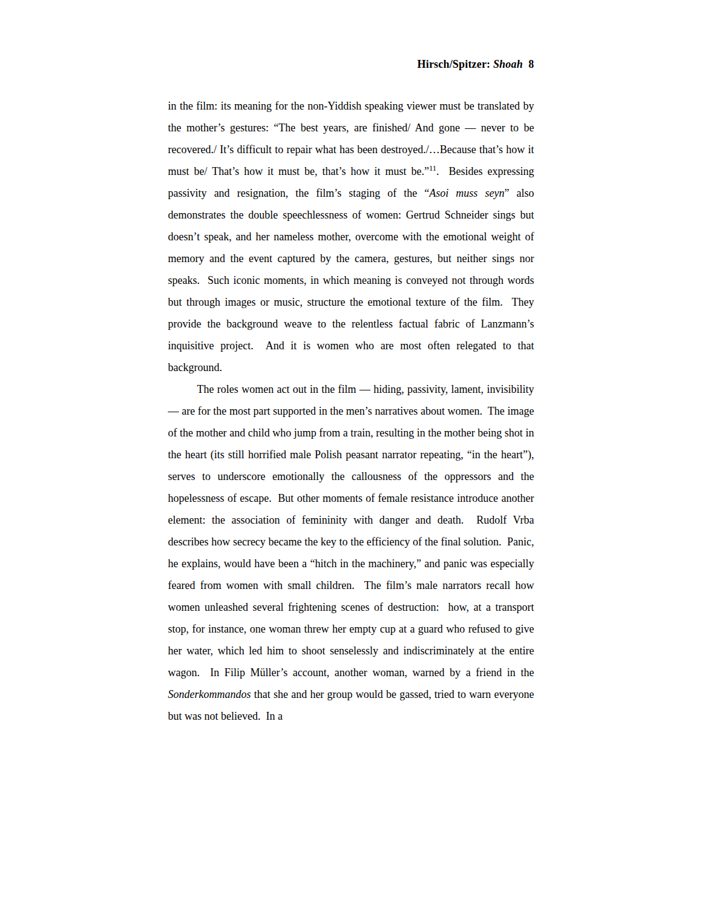Hirsch/Spitzer: Shoah 8
in the film: its meaning for the non-Yiddish speaking viewer must be translated by the mother’s gestures: “The best years, are finished/ And gone — never to be recovered./ It’s difficult to repair what has been destroyed./…Because that’s how it must be/ That’s how it must be, that’s how it must be.”11. Besides expressing passivity and resignation, the film’s staging of the “Asoi muss seyn” also demonstrates the double speechlessness of women: Gertrud Schneider sings but doesn’t speak, and her nameless mother, overcome with the emotional weight of memory and the event captured by the camera, gestures, but neither sings nor speaks. Such iconic moments, in which meaning is conveyed not through words but through images or music, structure the emotional texture of the film. They provide the background weave to the relentless factual fabric of Lanzmann’s inquisitive project. And it is women who are most often relegated to that background.
The roles women act out in the film — hiding, passivity, lament, invisibility — are for the most part supported in the men’s narratives about women. The image of the mother and child who jump from a train, resulting in the mother being shot in the heart (its still horrified male Polish peasant narrator repeating, “in the heart”), serves to underscore emotionally the callousness of the oppressors and the hopelessness of escape. But other moments of female resistance introduce another element: the association of femininity with danger and death. Rudolf Vrba describes how secrecy became the key to the efficiency of the final solution. Panic, he explains, would have been a “hitch in the machinery,” and panic was especially feared from women with small children. The film’s male narrators recall how women unleashed several frightening scenes of destruction: how, at a transport stop, for instance, one woman threw her empty cup at a guard who refused to give her water, which led him to shoot senselessly and indiscriminately at the entire wagon. In Filip Müller’s account, another woman, warned by a friend in the Sonderkommandos that she and her group would be gassed, tried to warn everyone but was not believed. In a